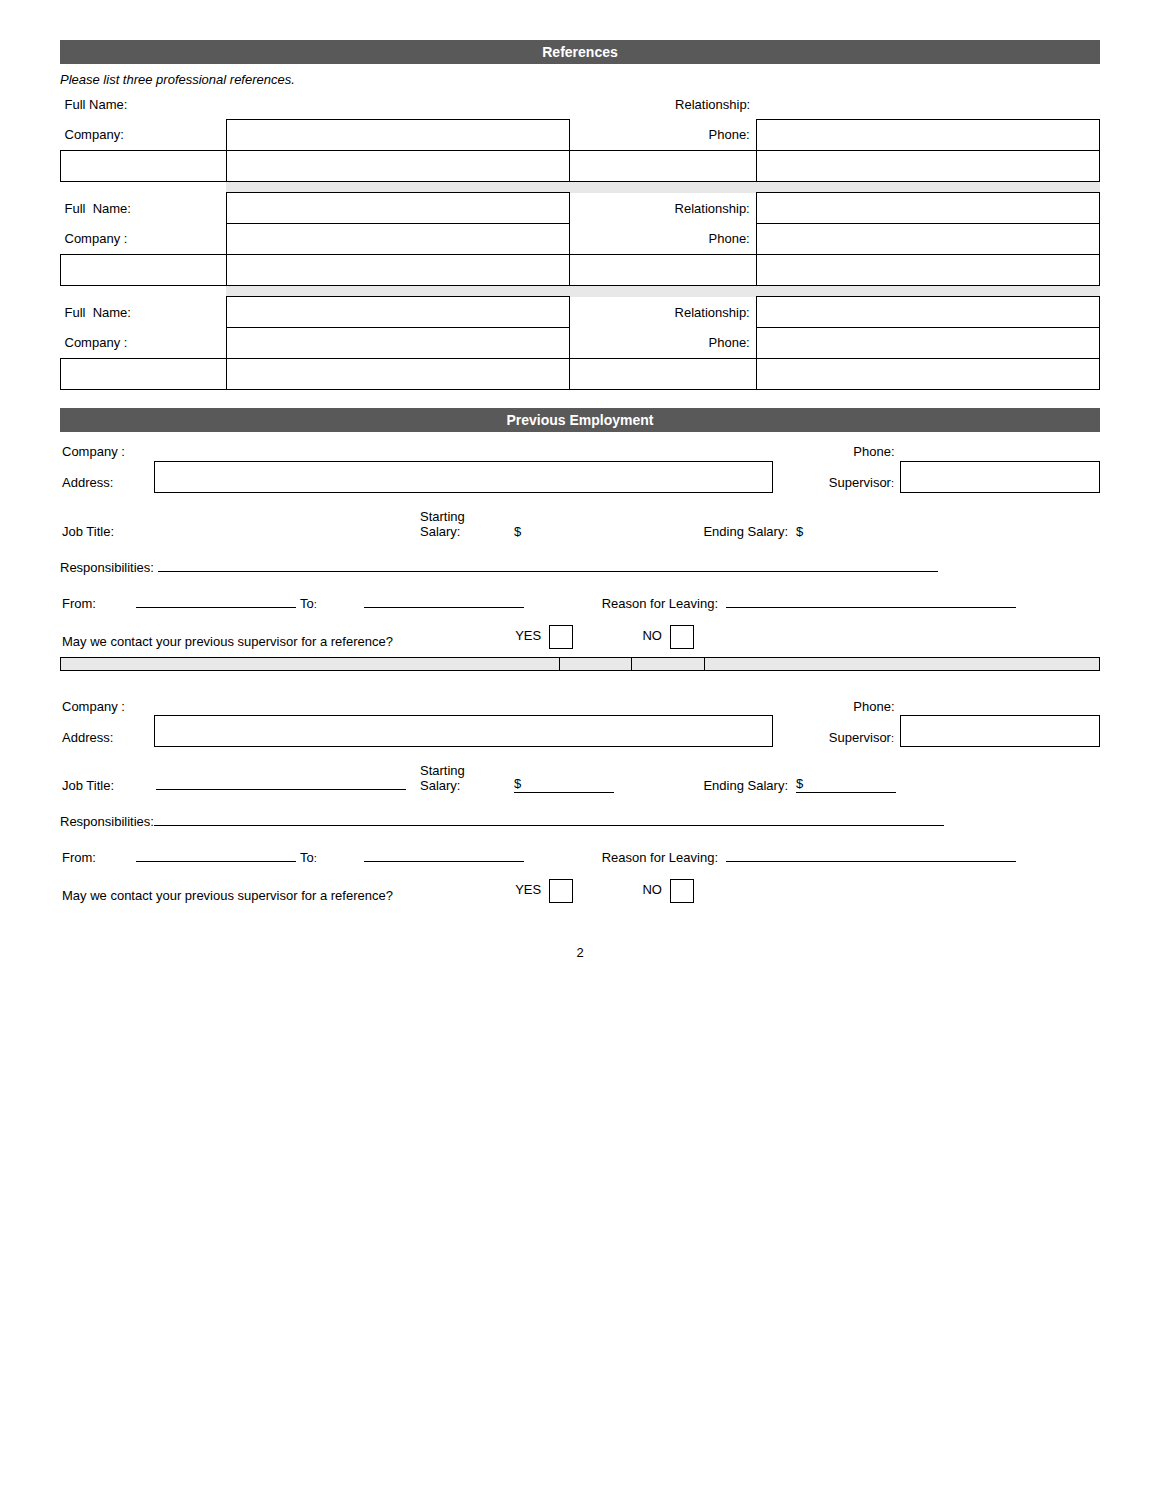References
Please list three professional references.
| Full Name: | | Relationship: | |
| Company: | | Phone: | |
| Full Name: | | Relationship: | |
| Company : | | Phone: | |
| Full Name: | | Relationship: | |
| Company : | | Phone: | |
Previous Employment
| Company : | | Phone: | |
| Address: | | Supervisor : | |
| Job Title: | | Starting Salary: | $ | Ending Salary: | $ |
Responsibilities:
| From: | | To : | | Reason for Leaving: | |
| May we contact your previous supervisor for a reference? | YES | NO | |
| Company : | | Phone: | |
| Address: | | Supervisor : | |
| Job Title: | | Starting Salary: | $ | Ending Salary: | $ |
Responsibilities:
| From: | | To : | | Reason for Leaving: | |
| May we contact your previous supervisor for a reference? | YES | NO | |
2